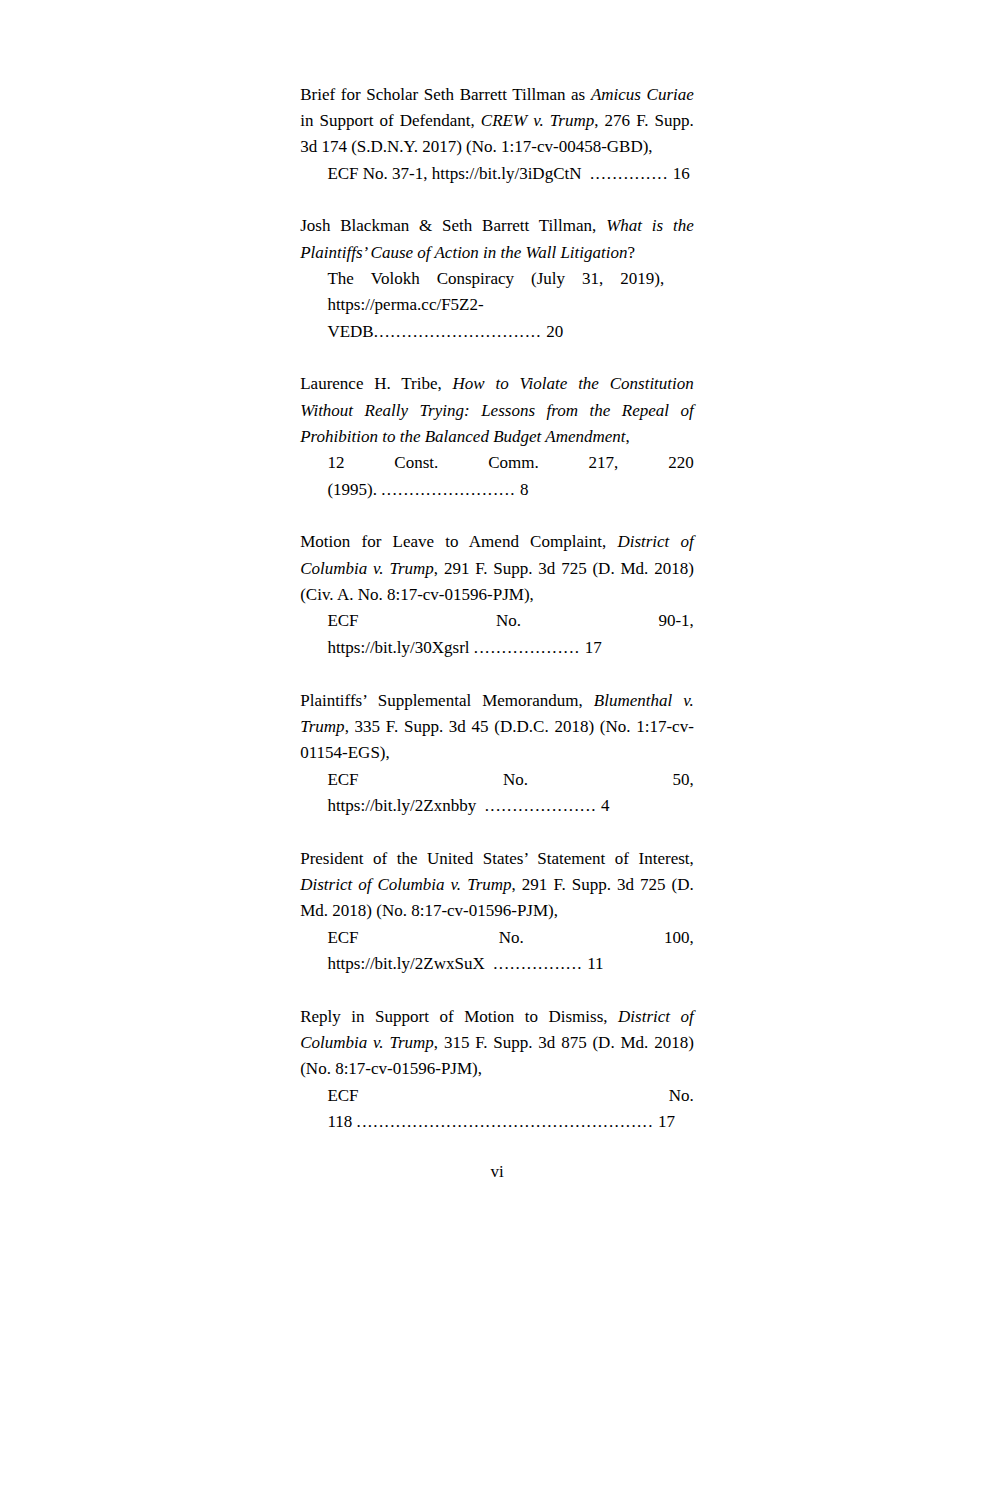Brief for Scholar Seth Barrett Tillman as Amicus Curiae in Support of Defendant, CREW v. Trump, 276 F. Supp. 3d 174 (S.D.N.Y. 2017) (No. 1:17-cv-00458-GBD), ECF No. 37-1, https://bit.ly/3iDgCtN .............. 16
Josh Blackman & Seth Barrett Tillman, What is the Plaintiffs’ Cause of Action in the Wall Litigation? The Volokh Conspiracy (July 31, 2019),
https://perma.cc/F5Z2-VEDB.............................. 20
Laurence H. Tribe, How to Violate the Constitution Without Really Trying: Lessons from the Repeal of Prohibition to the Balanced Budget Amendment, 12 Const. Comm. 217, 220 (1995). ........................ 8
Motion for Leave to Amend Complaint, District of Columbia v. Trump, 291 F. Supp. 3d 725 (D. Md. 2018) (Civ. A. No. 8:17-cv-01596-PJM), ECF No. 90-1, https://bit.ly/30Xgsrl ................... 17
Plaintiffs’ Supplemental Memorandum, Blumenthal v. Trump, 335 F. Supp. 3d 45 (D.D.C. 2018) (No. 1:17-cv-01154-EGS), ECF No. 50, https://bit.ly/2Zxnbby .................... 4
President of the United States’ Statement of Interest, District of Columbia v. Trump, 291 F. Supp. 3d 725 (D. Md. 2018) (No. 8:17-cv-01596-PJM), ECF No. 100, https://bit.ly/2ZwxSuX ................ 11
Reply in Support of Motion to Dismiss, District of Columbia v. Trump, 315 F. Supp. 3d 875 (D. Md. 2018) (No. 8:17-cv-01596-PJM), ECF No. 118 ..................................................... 17
vi